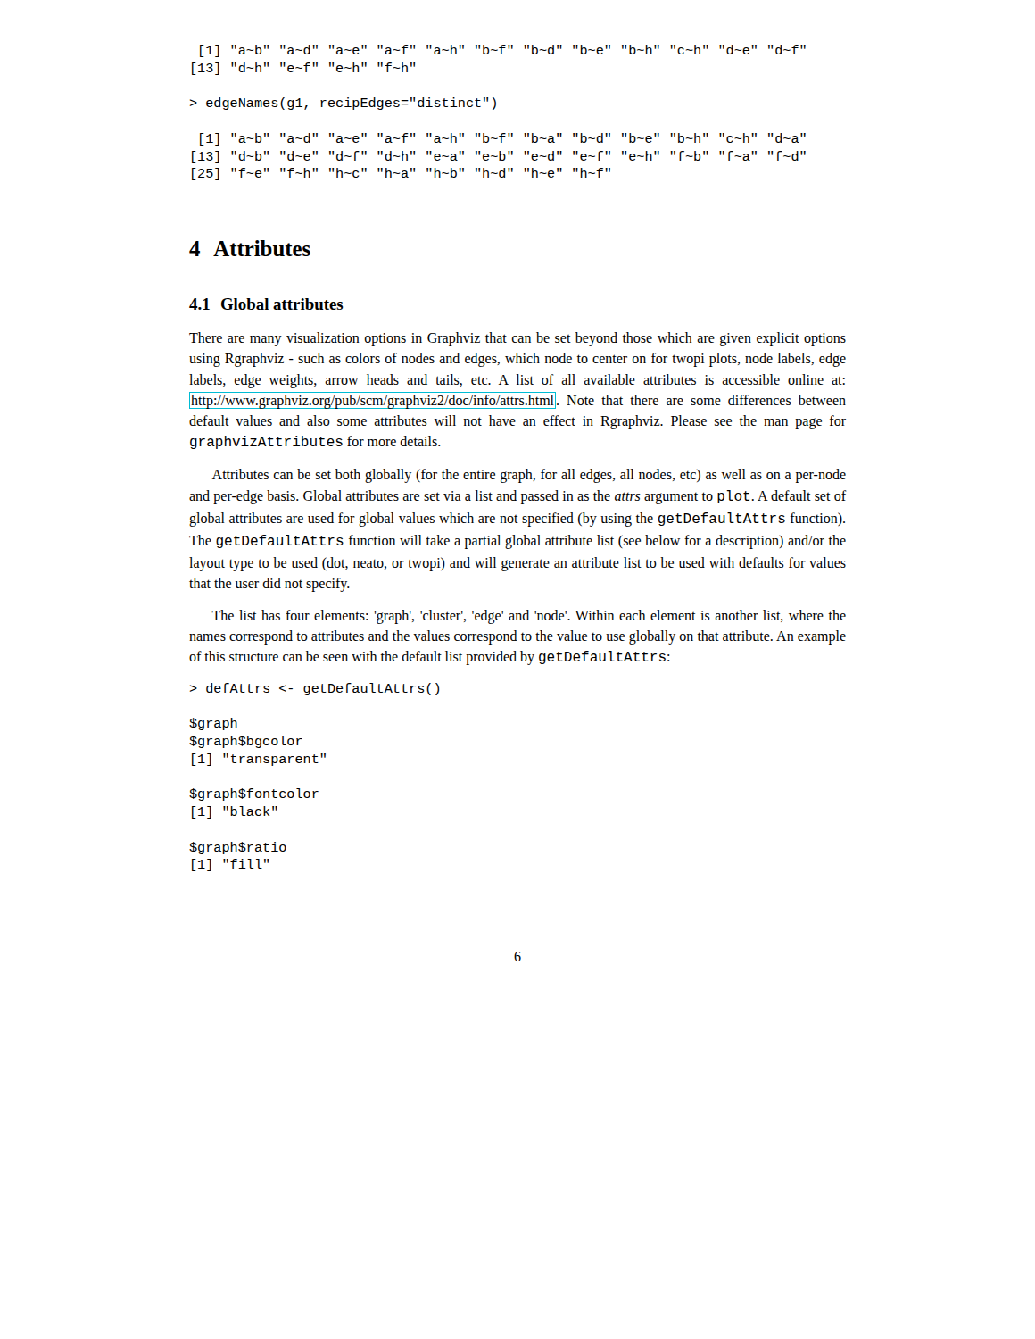[1] "a~b" "a~d" "a~e" "a~f" "a~h" "b~f" "b~d" "b~e" "b~h" "c~h" "d~e" "d~f"
[13] "d~h" "e~f" "e~h" "f~h"

> edgeNames(g1, recipEdges="distinct")

 [1] "a~b" "a~d" "a~e" "a~f" "a~h" "b~f" "b~a" "b~d" "b~e" "b~h" "c~h" "d~a"
[13] "d~b" "d~e" "d~f" "d~h" "e~a" "e~b" "e~d" "e~f" "e~h" "f~b" "f~a" "f~d"
[25] "f~e" "f~h" "h~c" "h~a" "h~b" "h~d" "h~e" "h~f"
4 Attributes
4.1 Global attributes
There are many visualization options in Graphviz that can be set beyond those which are given explicit options using Rgraphviz - such as colors of nodes and edges, which node to center on for twopi plots, node labels, edge labels, edge weights, arrow heads and tails, etc. A list of all available attributes is accessible online at: http://www.graphviz.org/pub/scm/graphviz2/doc/info/attrs.html. Note that there are some differences between default values and also some attributes will not have an effect in Rgraphviz. Please see the man page for graphvizAttributes for more details.
Attributes can be set both globally (for the entire graph, for all edges, all nodes, etc) as well as on a per-node and per-edge basis. Global attributes are set via a list and passed in as the attrs argument to plot. A default set of global attributes are used for global values which are not specified (by using the getDefaultAttrs function). The getDefaultAttrs function will take a partial global attribute list (see below for a description) and/or the layout type to be used (dot, neato, or twopi) and will generate an attribute list to be used with defaults for values that the user did not specify.
The list has four elements: 'graph', 'cluster', 'edge' and 'node'. Within each element is another list, where the names correspond to attributes and the values correspond to the value to use globally on that attribute. An example of this structure can be seen with the default list provided by getDefaultAttrs:
> defAttrs <- getDefaultAttrs()

$graph
$graph$bgcolor
[1] "transparent"

$graph$fontcolor
[1] "black"

$graph$ratio
[1] "fill"
6